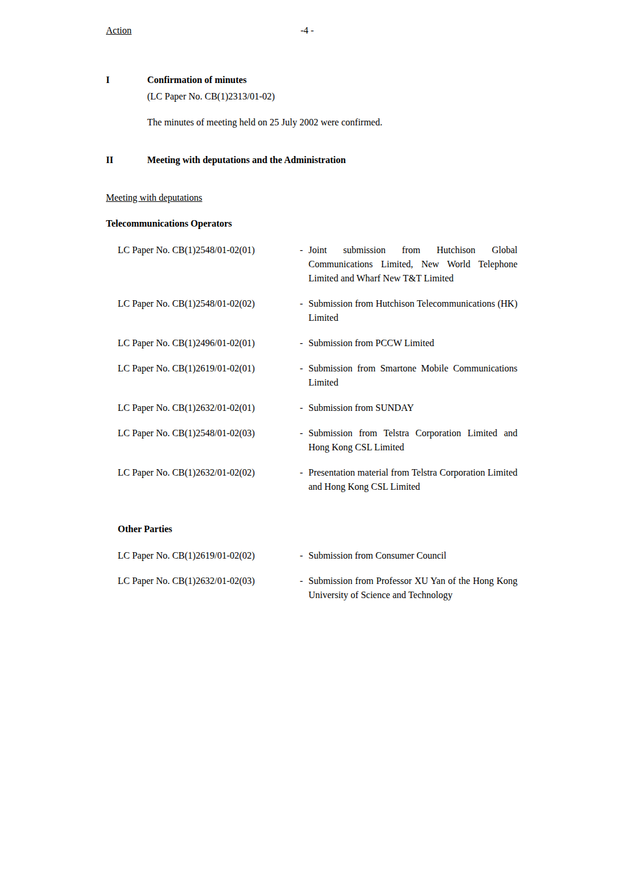Action -4 -
I Confirmation of minutes
(LC Paper No. CB(1)2313/01-02)
The minutes of meeting held on 25 July 2002 were confirmed.
II Meeting with deputations and the Administration
Meeting with deputations
Telecommunications Operators
| LC Paper No. CB(1)2548/01-02(01) | - | Joint submission from Hutchison Global Communications Limited, New World Telephone Limited and Wharf New T&T Limited |
| LC Paper No. CB(1)2548/01-02(02) | - | Submission from Hutchison Telecommunications (HK) Limited |
| LC Paper No. CB(1)2496/01-02(01) | - | Submission from PCCW Limited |
| LC Paper No. CB(1)2619/01-02(01) | - | Submission from Smartone Mobile Communications Limited |
| LC Paper No. CB(1)2632/01-02(01) | - | Submission from SUNDAY |
| LC Paper No. CB(1)2548/01-02(03) | - | Submission from Telstra Corporation Limited and Hong Kong CSL Limited |
| LC Paper No. CB(1)2632/01-02(02) | - | Presentation material from Telstra Corporation Limited and Hong Kong CSL Limited |
Other Parties
| LC Paper No. CB(1)2619/01-02(02) | - | Submission from Consumer Council |
| LC Paper No. CB(1)2632/01-02(03) | - | Submission from Professor XU Yan of the Hong Kong University of Science and Technology |